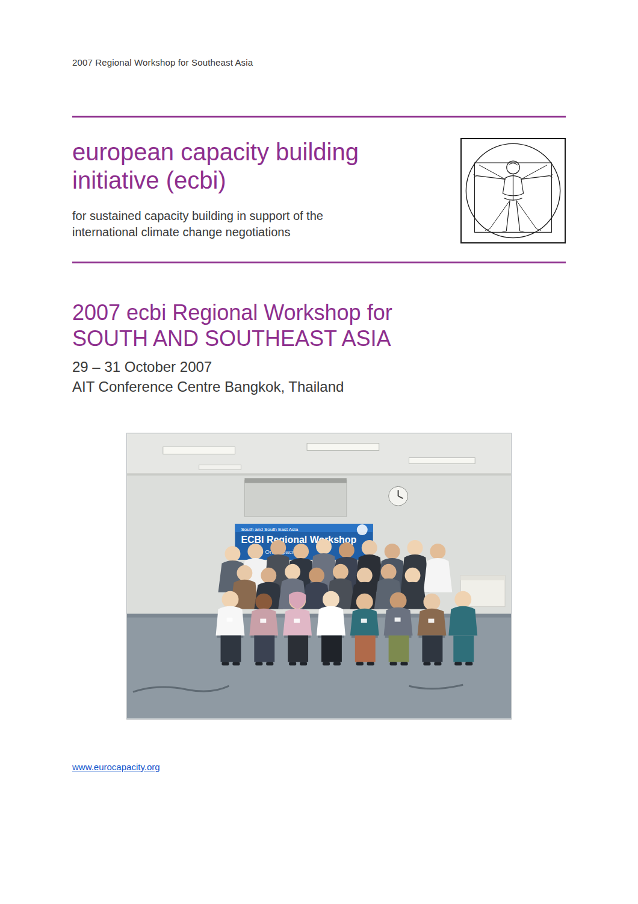2007 Regional Workshop for Southeast Asia
european capacity building initiative (ecbi)
for sustained capacity building in support of the
international climate change negotiations
2007 ecbi Regional Workshop for SOUTH AND SOUTHEAST ASIA
29 – 31 October 2007 AIT Conference Centre Bangkok, Thailand
South and South East Asia ECBI Regional Workshop On Capacity
www.eurocapacity.org